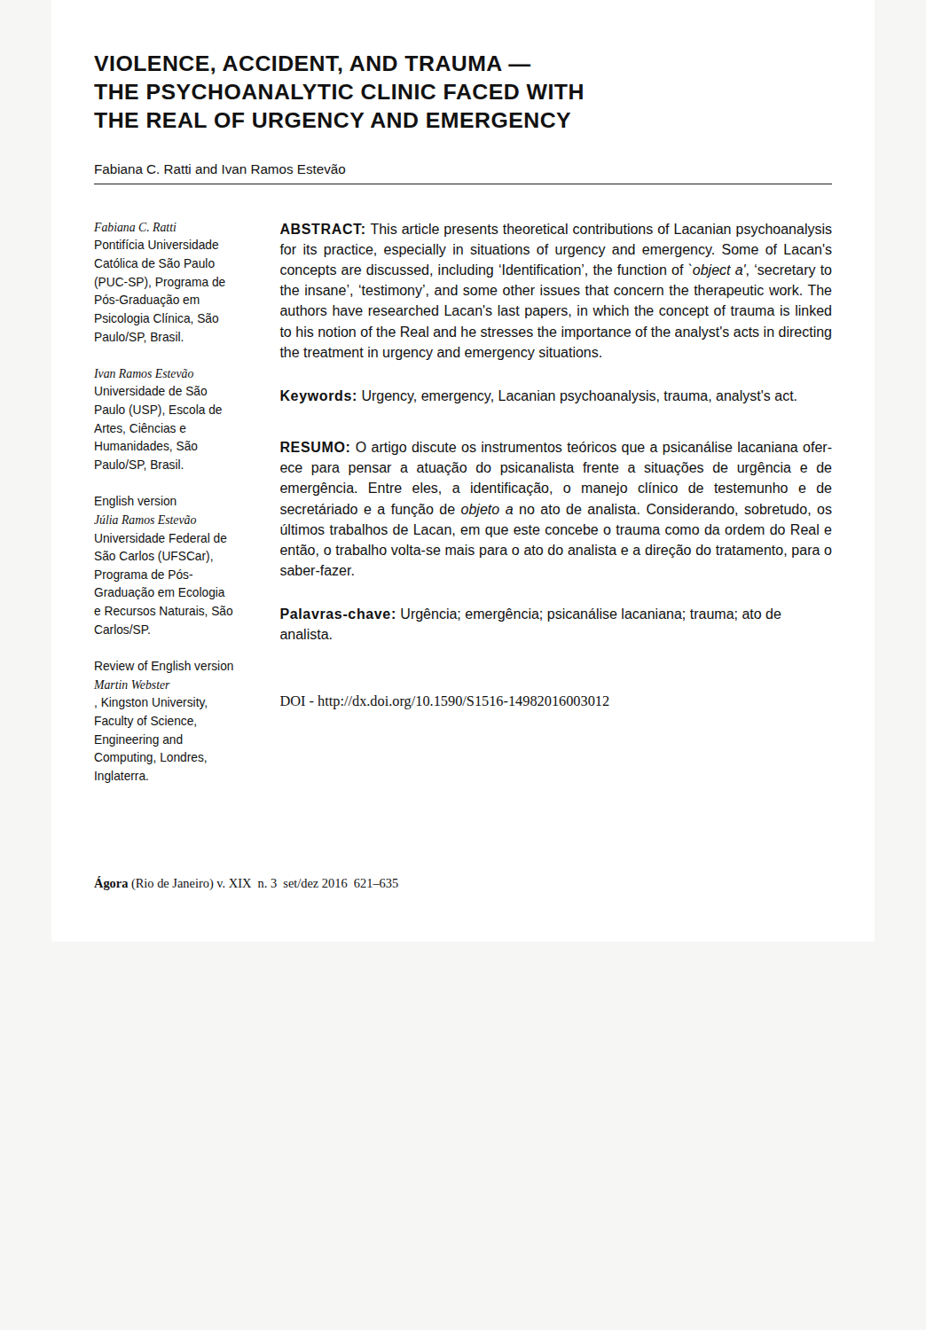Violence, accident, and trauma —
the psychoanalytic clinic faced with
the real of urgency and emergency
Fabiana C. Ratti and Ivan Ramos Estevão
Fabiana C. Ratti Pontifícia Universidade Católica de São Paulo (PUC-SP), Programa de Pós-Graduação em Psicologia Clínica, São Paulo/SP, Brasil.
Ivan Ramos Estevão Universidade de São Paulo (USP), Escola de Artes, Ciências e Humanidades, São Paulo/SP, Brasil.
English version
Júlia Ramos Estevão Universidade Federal de São Carlos (UFSCar), Programa de Pós-Graduação em Ecologia e Recursos Naturais, São Carlos/SP.
Review of English version
Martin Webster, Kingston University, Faculty of Science, Engineering and Computing, Londres, Inglaterra.
ABSTRACT: This article presents theoretical contributions of Lacanian psychoanalysis for its practice, especially in situations of urgency and emergency. Some of Lacan's concepts are discussed, including ‘Identification’, the function of `object a', ‘secretary to the insane’, ‘testimony’, and some other issues that concern the therapeutic work. The authors have researched Lacan's last papers, in which the concept of trauma is linked to his notion of the Real and he stresses the importance of the analyst's acts in directing the treatment in urgency and emergency situations.
Keywords: Urgency, emergency, Lacanian psychoanalysis, trauma, analyst's act.
RESUMO: O artigo discute os instrumentos teóricos que a psicanálise lacaniana oferece para pensar a atuação do psicanalista frente a situações de urgência e de emergência. Entre eles, a identificação, o manejo clínico de testemunho e de secretáriado e a função de objeto a no ato de analista. Considerando, sobretudo, os últimos trabalhos de Lacan, em que este concebe o trauma como da ordem do Real e então, o trabalho volta-se mais para o ato do analista e a direção do tratamento, para o saber-fazer.
Palavras-chave: Urgência; emergência; psicanálise lacaniana; trauma; ato de analista.
DOI - http://dx.doi.org/10.1590/S1516-14982016003012
Ágora (Rio de Janeiro) v. XIX n. 3 set/dez 2016 621–635